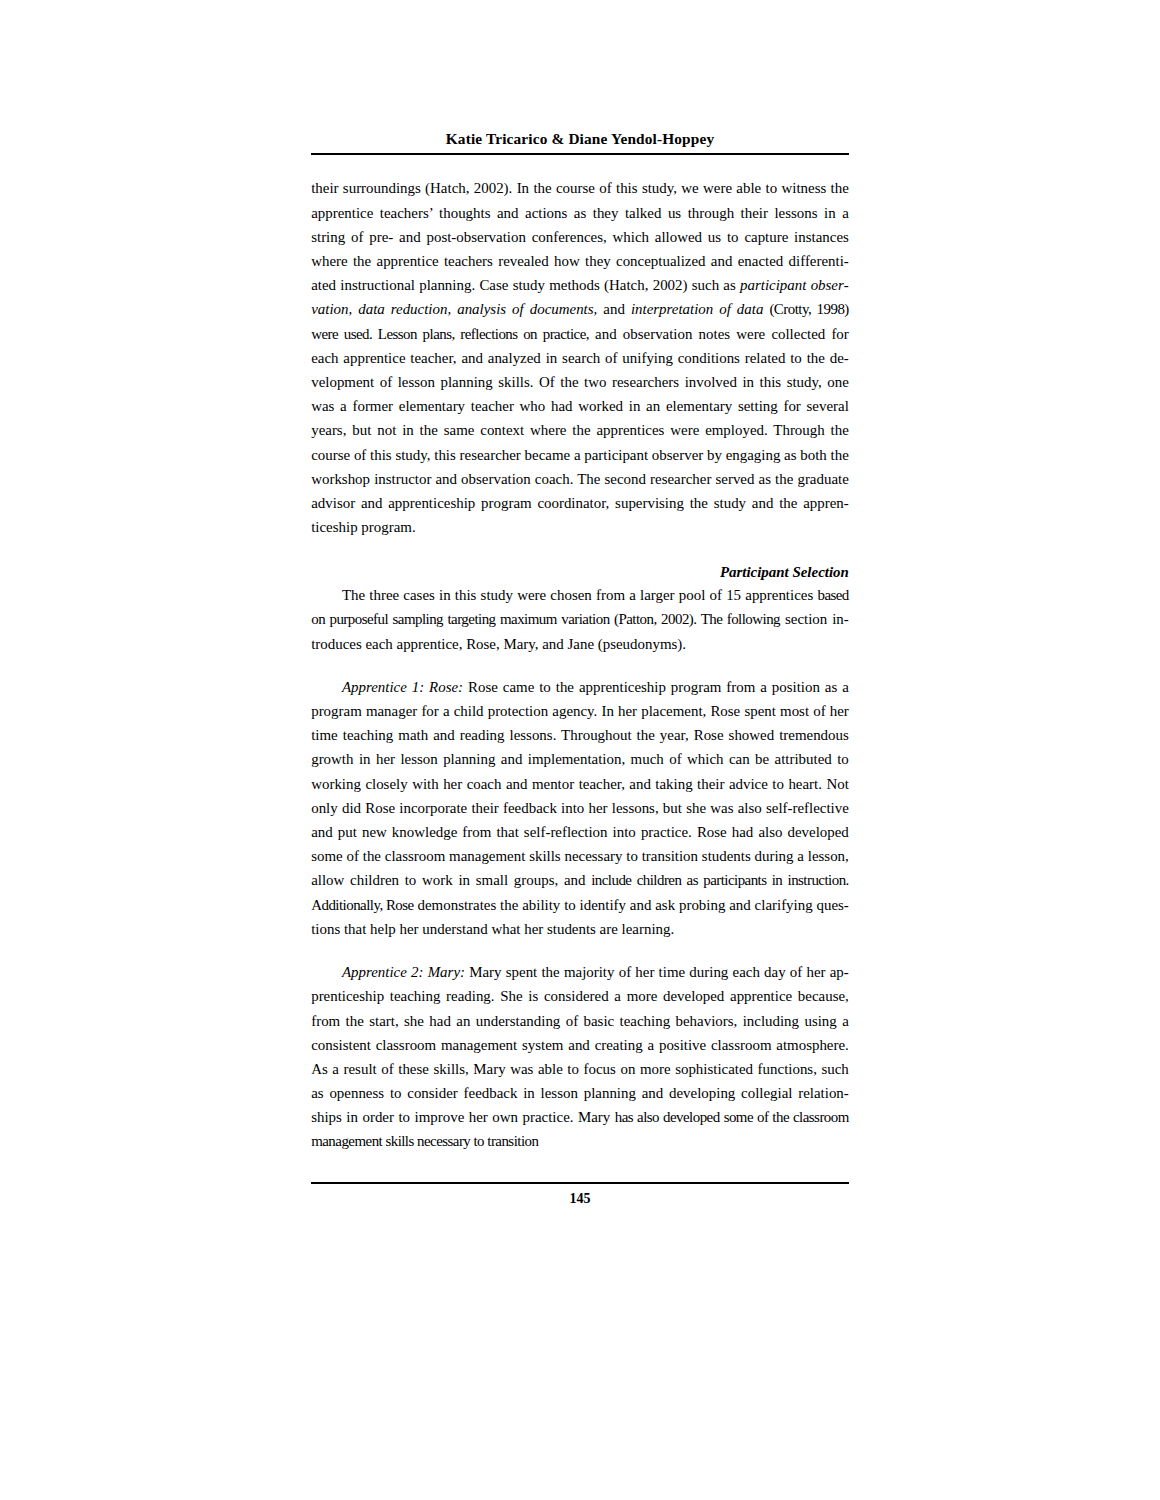Katie Tricarico & Diane Yendol-Hoppey
their surroundings (Hatch, 2002). In the course of this study, we were able to witness the apprentice teachers’ thoughts and actions as they talked us through their lessons in a string of pre- and post-observation conferences, which allowed us to capture instances where the apprentice teachers revealed how they conceptualized and enacted differentiated instructional planning. Case study methods (Hatch, 2002) such as participant observation, data reduction, analysis of documents, and interpretation of data (Crotty, 1998) were used. Lesson plans, reflections on practice, and observation notes were collected for each apprentice teacher, and analyzed in search of unifying conditions related to the development of lesson planning skills. Of the two researchers involved in this study, one was a former elementary teacher who had worked in an elementary setting for several years, but not in the same context where the apprentices were employed. Through the course of this study, this researcher became a participant observer by engaging as both the workshop instructor and observation coach. The second researcher served as the graduate advisor and apprenticeship program coordinator, supervising the study and the apprenticeship program.
Participant Selection
The three cases in this study were chosen from a larger pool of 15 apprentices based on purposeful sampling targeting maximum variation (Patton, 2002). The following section introduces each apprentice, Rose, Mary, and Jane (pseudonyms).
Apprentice 1: Rose: Rose came to the apprenticeship program from a position as a program manager for a child protection agency. In her placement, Rose spent most of her time teaching math and reading lessons. Throughout the year, Rose showed tremendous growth in her lesson planning and implementation, much of which can be attributed to working closely with her coach and mentor teacher, and taking their advice to heart. Not only did Rose incorporate their feedback into her lessons, but she was also self-reflective and put new knowledge from that self-reflection into practice. Rose had also developed some of the classroom management skills necessary to transition students during a lesson, allow children to work in small groups, and include children as participants in instruction. Additionally, Rose demonstrates the ability to identify and ask probing and clarifying questions that help her understand what her students are learning.
Apprentice 2: Mary: Mary spent the majority of her time during each day of her apprenticeship teaching reading. She is considered a more developed apprentice because, from the start, she had an understanding of basic teaching behaviors, including using a consistent classroom management system and creating a positive classroom atmosphere. As a result of these skills, Mary was able to focus on more sophisticated functions, such as openness to consider feedback in lesson planning and developing collegial relationships in order to improve her own practice. Mary has also developed some of the classroom management skills necessary to transition
145